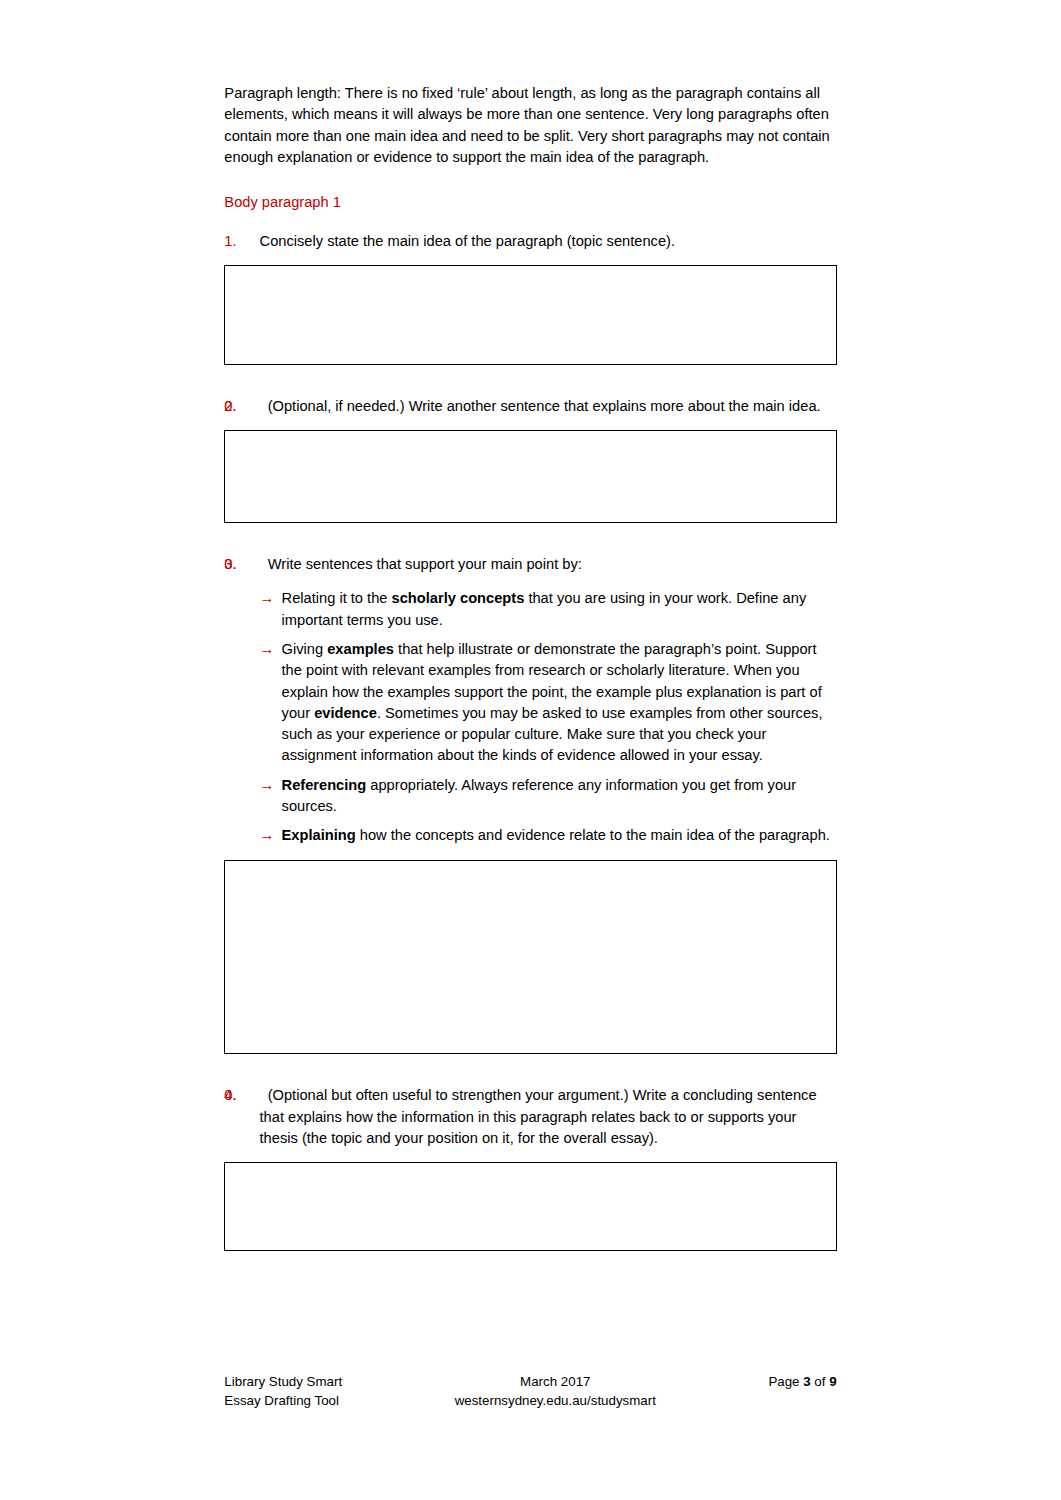Paragraph length: There is no fixed ‘rule’ about length, as long as the paragraph contains all elements, which means it will always be more than one sentence. Very long paragraphs often contain more than one main idea and need to be split. Very short paragraphs may not contain enough explanation or evidence to support the main idea of the paragraph.
Body paragraph 1
Concisely state the main idea of the paragraph (topic sentence).
2. (Optional, if needed.) Write another sentence that explains more about the main idea.
3. Write sentences that support your main point by:
Relating it to the scholarly concepts that you are using in your work. Define any important terms you use.
Giving examples that help illustrate or demonstrate the paragraph’s point. Support the point with relevant examples from research or scholarly literature. When you explain how the examples support the point, the example plus explanation is part of your evidence. Sometimes you may be asked to use examples from other sources, such as your experience or popular culture. Make sure that you check your assignment information about the kinds of evidence allowed in your essay.
Referencing appropriately. Always reference any information you get from your sources.
Explaining how the concepts and evidence relate to the main idea of the paragraph.
4. (Optional but often useful to strengthen your argument.) Write a concluding sentence that explains how the information in this paragraph relates back to or supports your thesis (the topic and your position on it, for the overall essay).
Library Study Smart Essay Drafting Tool
March 2017 westernsydney.edu.au/studysmart
Page 3 of 9